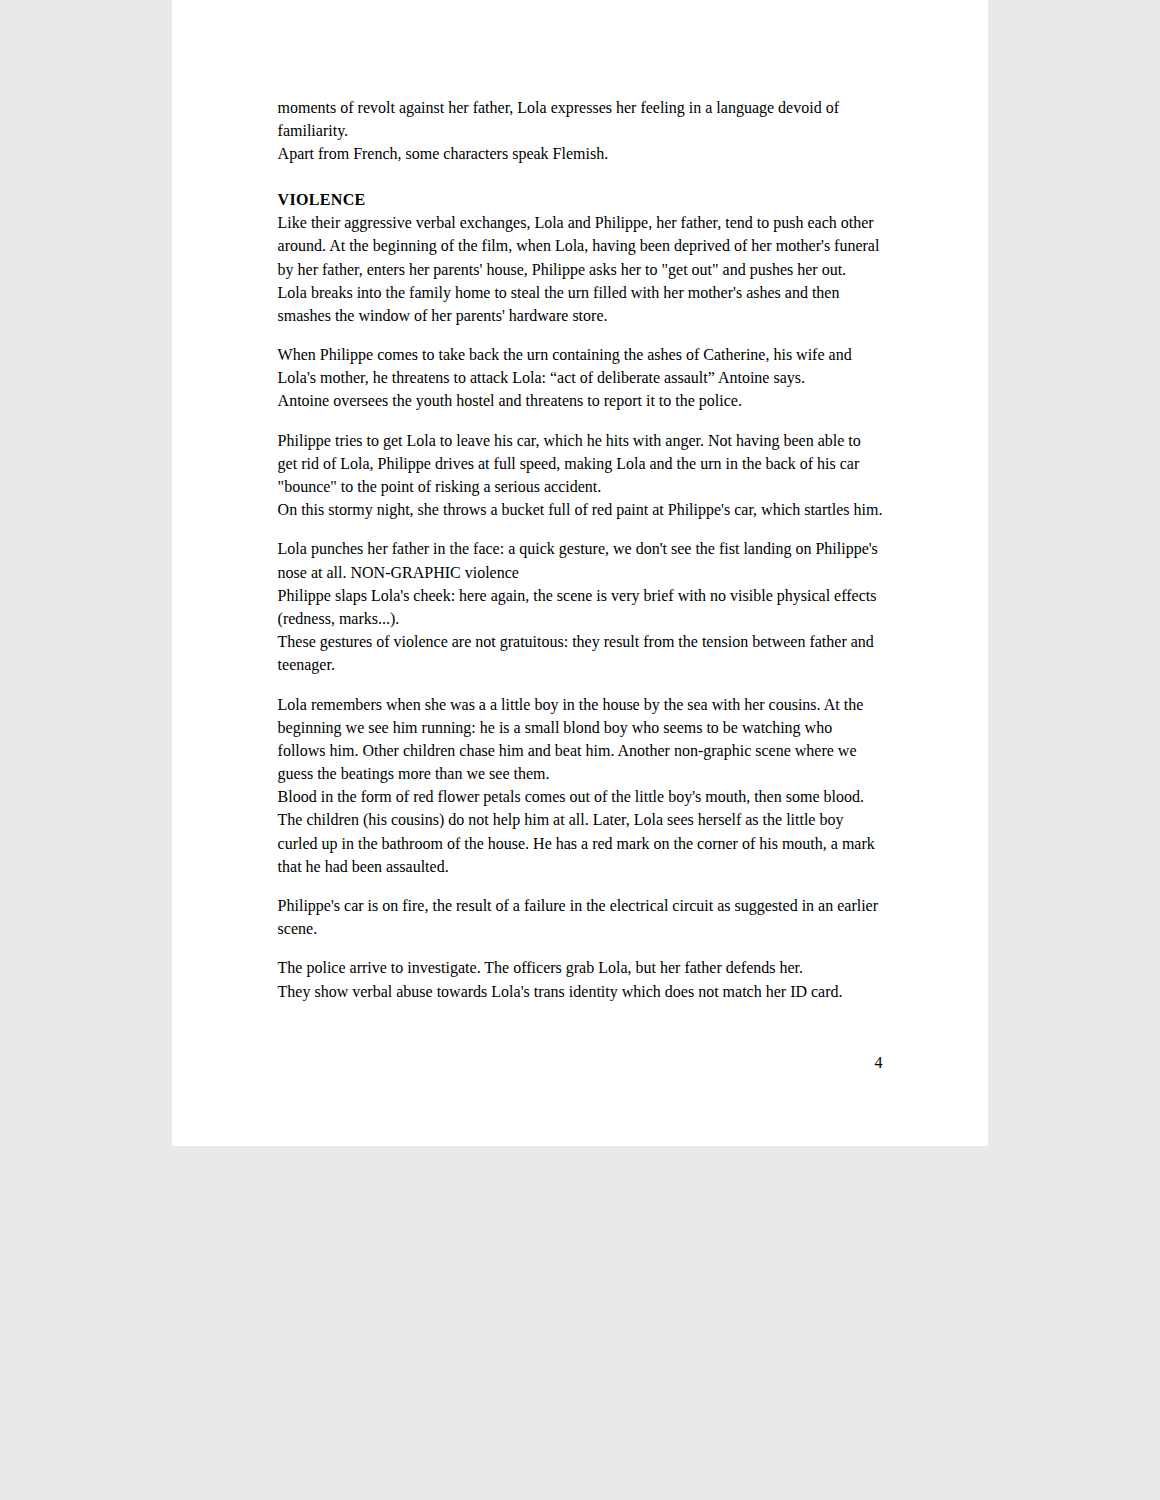moments of revolt against her father, Lola expresses her feeling in a language devoid of familiarity.
Apart from French, some characters speak Flemish.
VIOLENCE
Like their aggressive verbal exchanges, Lola and Philippe, her father, tend to push each other around. At the beginning of the film, when Lola, having been deprived of her mother's funeral by her father, enters her parents' house, Philippe asks her to "get out" and pushes her out.
Lola breaks into the family home to steal the urn filled with her mother's ashes and then smashes the window of her parents' hardware store.
When Philippe comes to take back the urn containing the ashes of Catherine, his wife and Lola's mother, he threatens to attack Lola: “act of deliberate assault” Antoine says.
Antoine oversees the youth hostel and threatens to report it to the police.
Philippe tries to get Lola to leave his car, which he hits with anger. Not having been able to get rid of Lola, Philippe drives at full speed, making Lola and the urn in the back of his car "bounce" to the point of risking a serious accident.
On this stormy night, she throws a bucket full of red paint at Philippe's car, which startles him.
Lola punches her father in the face: a quick gesture, we don't see the fist landing on Philippe's nose at all. NON-GRAPHIC violence
Philippe slaps Lola's cheek: here again, the scene is very brief with no visible physical effects (redness, marks...).
These gestures of violence are not gratuitous: they result from the tension between father and teenager.
Lola remembers when she was a a little boy in the house by the sea with her cousins. At the beginning we see him running: he is a small blond boy who seems to be watching who follows him. Other children chase him and beat him. Another non-graphic scene where we guess the beatings more than we see them.
Blood in the form of red flower petals comes out of the little boy's mouth, then some blood. The children (his cousins) do not help him at all. Later, Lola sees herself as the little boy curled up in the bathroom of the house. He has a red mark on the corner of his mouth, a mark that he had been assaulted.
Philippe's car is on fire, the result of a failure in the electrical circuit as suggested in an earlier scene.
The police arrive to investigate. The officers grab Lola, but her father defends her.
They show verbal abuse towards Lola's trans identity which does not match her ID card.
4